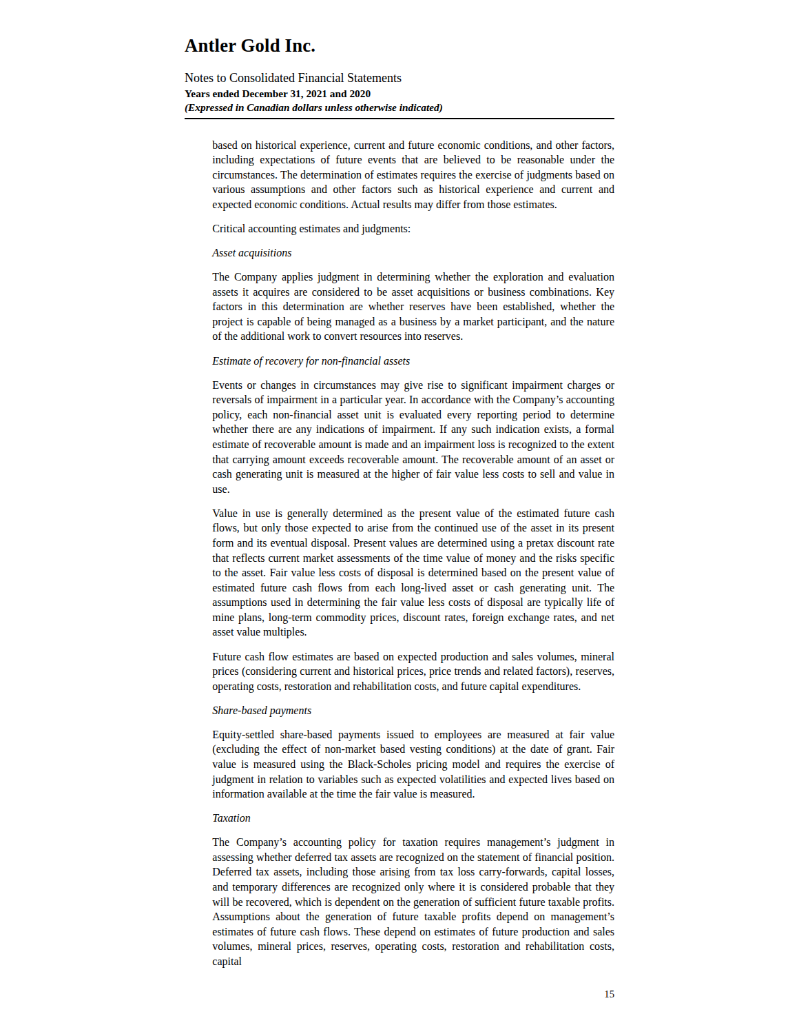Antler Gold Inc.
Notes to Consolidated Financial Statements
Years ended December 31, 2021 and 2020
(Expressed in Canadian dollars unless otherwise indicated)
based on historical experience, current and future economic conditions, and other factors, including expectations of future events that are believed to be reasonable under the circumstances. The determination of estimates requires the exercise of judgments based on various assumptions and other factors such as historical experience and current and expected economic conditions. Actual results may differ from those estimates.
Critical accounting estimates and judgments:
Asset acquisitions
The Company applies judgment in determining whether the exploration and evaluation assets it acquires are considered to be asset acquisitions or business combinations. Key factors in this determination are whether reserves have been established, whether the project is capable of being managed as a business by a market participant, and the nature of the additional work to convert resources into reserves.
Estimate of recovery for non-financial assets
Events or changes in circumstances may give rise to significant impairment charges or reversals of impairment in a particular year. In accordance with the Company’s accounting policy, each non-financial asset unit is evaluated every reporting period to determine whether there are any indications of impairment. If any such indication exists, a formal estimate of recoverable amount is made and an impairment loss is recognized to the extent that carrying amount exceeds recoverable amount. The recoverable amount of an asset or cash generating unit is measured at the higher of fair value less costs to sell and value in use.
Value in use is generally determined as the present value of the estimated future cash flows, but only those expected to arise from the continued use of the asset in its present form and its eventual disposal. Present values are determined using a pretax discount rate that reflects current market assessments of the time value of money and the risks specific to the asset. Fair value less costs of disposal is determined based on the present value of estimated future cash flows from each long-lived asset or cash generating unit. The assumptions used in determining the fair value less costs of disposal are typically life of mine plans, long-term commodity prices, discount rates, foreign exchange rates, and net asset value multiples.
Future cash flow estimates are based on expected production and sales volumes, mineral prices (considering current and historical prices, price trends and related factors), reserves, operating costs, restoration and rehabilitation costs, and future capital expenditures.
Share-based payments
Equity-settled share-based payments issued to employees are measured at fair value (excluding the effect of non-market based vesting conditions) at the date of grant. Fair value is measured using the Black-Scholes pricing model and requires the exercise of judgment in relation to variables such as expected volatilities and expected lives based on information available at the time the fair value is measured.
Taxation
The Company’s accounting policy for taxation requires management’s judgment in assessing whether deferred tax assets are recognized on the statement of financial position. Deferred tax assets, including those arising from tax loss carry-forwards, capital losses, and temporary differences are recognized only where it is considered probable that they will be recovered, which is dependent on the generation of sufficient future taxable profits. Assumptions about the generation of future taxable profits depend on management’s estimates of future cash flows. These depend on estimates of future production and sales volumes, mineral prices, reserves, operating costs, restoration and rehabilitation costs, capital
15